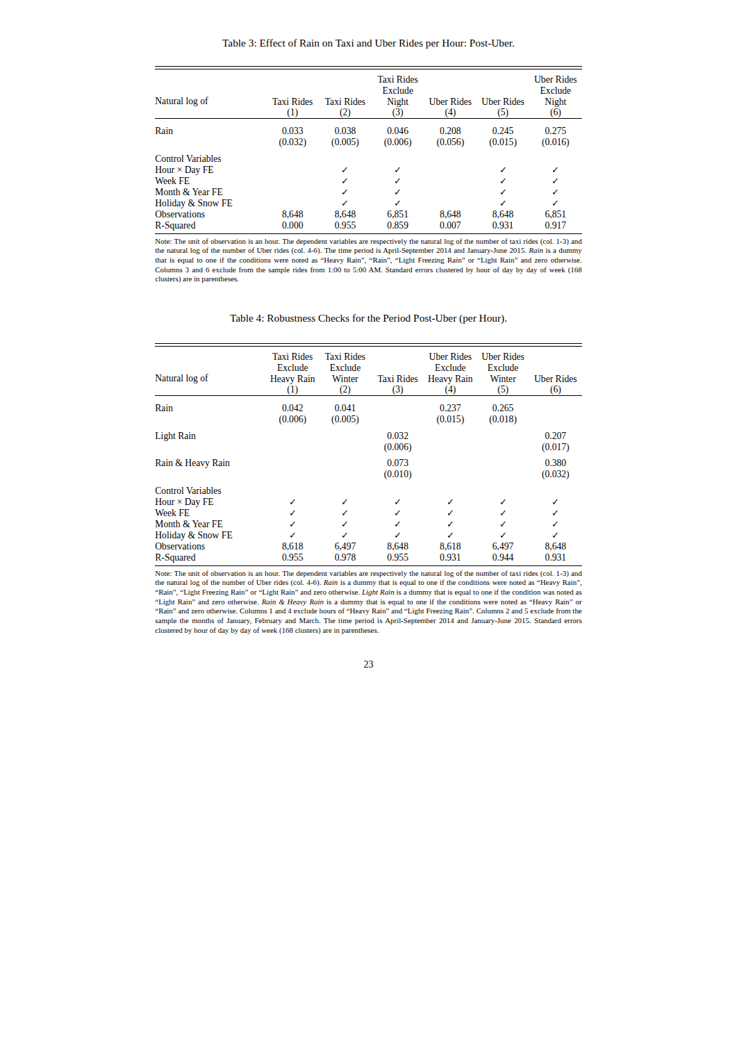Table 3: Effect of Rain on Taxi and Uber Rides per Hour: Post-Uber.
| Natural log of | Taxi Rides | Taxi Rides | Taxi Rides Exclude Night | Uber Rides | Uber Rides | Uber Rides Exclude Night |
| | (1) | (2) | (3) | (4) | (5) | (6) |
| Rain | 0.033 | 0.038 | 0.046 | 0.208 | 0.245 | 0.275 |
| | (0.032) | (0.005) | (0.006) | (0.056) | (0.015) | (0.016) |
| Control Variables | |
| Hour × Day FE | | ✓ | ✓ | | ✓ | ✓ |
| Week FE | | ✓ | ✓ | | ✓ | ✓ |
| Month & Year FE | | ✓ | ✓ | | ✓ | ✓ |
| Holiday & Snow FE | | ✓ | ✓ | | ✓ | ✓ |
| Observations | 8,648 | 8,648 | 6,851 | 8,648 | 8,648 | 6,851 |
| R-Squared | 0.000 | 0.955 | 0.859 | 0.007 | 0.931 | 0.917 |
Note: The unit of observation is an hour. The dependent variables are respectively the natural log of the number of taxi rides (col. 1-3) and the natural log of the number of Uber rides (col. 4-6). The time period is April-September 2014 and January-June 2015. Rain is a dummy that is equal to one if the conditions were noted as “Heavy Rain”, “Rain”, “Light Freezing Rain” or “Light Rain” and zero otherwise. Columns 3 and 6 exclude from the sample rides from 1:00 to 5:00 AM. Standard errors clustered by hour of day by day of week (168 clusters) are in parentheses.
Table 4: Robustness Checks for the Period Post-Uber (per Hour).
| Natural log of | Taxi Rides Exclude Heavy Rain | Taxi Rides Exclude Winter | Taxi Rides | Uber Rides Exclude Heavy Rain | Uber Rides Exclude Winter | Uber Rides |
| | (1) | (2) | (3) | (4) | (5) | (6) |
| Rain | 0.042 | 0.041 | | 0.237 | 0.265 | |
| | (0.006) | (0.005) | | (0.015) | (0.018) | |
| Light Rain | | | 0.032 | | | 0.207 |
| | | | (0.006) | | | (0.017) |
| Rain & Heavy Rain | | | 0.073 | | | 0.380 |
| | | | (0.010) | | | (0.032) |
| Control Variables | |
| Hour × Day FE | ✓ | ✓ | ✓ | ✓ | ✓ | ✓ |
| Week FE | ✓ | ✓ | ✓ | ✓ | ✓ | ✓ |
| Month & Year FE | ✓ | ✓ | ✓ | ✓ | ✓ | ✓ |
| Holiday & Snow FE | ✓ | ✓ | ✓ | ✓ | ✓ | ✓ |
| Observations | 8,618 | 6,497 | 8,648 | 8,618 | 6,497 | 8,648 |
| R-Squared | 0.955 | 0.978 | 0.955 | 0.931 | 0.944 | 0.931 |
Note: The unit of observation is an hour. The dependent variables are respectively the natural log of the number of taxi rides (col. 1-3) and the natural log of the number of Uber rides (col. 4-6). Rain is a dummy that is equal to one if the conditions were noted as “Heavy Rain”, “Rain”, “Light Freezing Rain” or “Light Rain” and zero otherwise. Light Rain is a dummy that is equal to one if the condition was noted as “Light Rain” and zero otherwise. Rain & Heavy Rain is a dummy that is equal to one if the conditions were noted as “Heavy Rain” or “Rain” and zero otherwise. Columns 1 and 4 exclude hours of “Heavy Rain” and “Light Freezing Rain”. Columns 2 and 5 exclude from the sample the months of January, February and March. The time period is April-September 2014 and January-June 2015. Standard errors clustered by hour of day by day of week (168 clusters) are in parentheses.
23